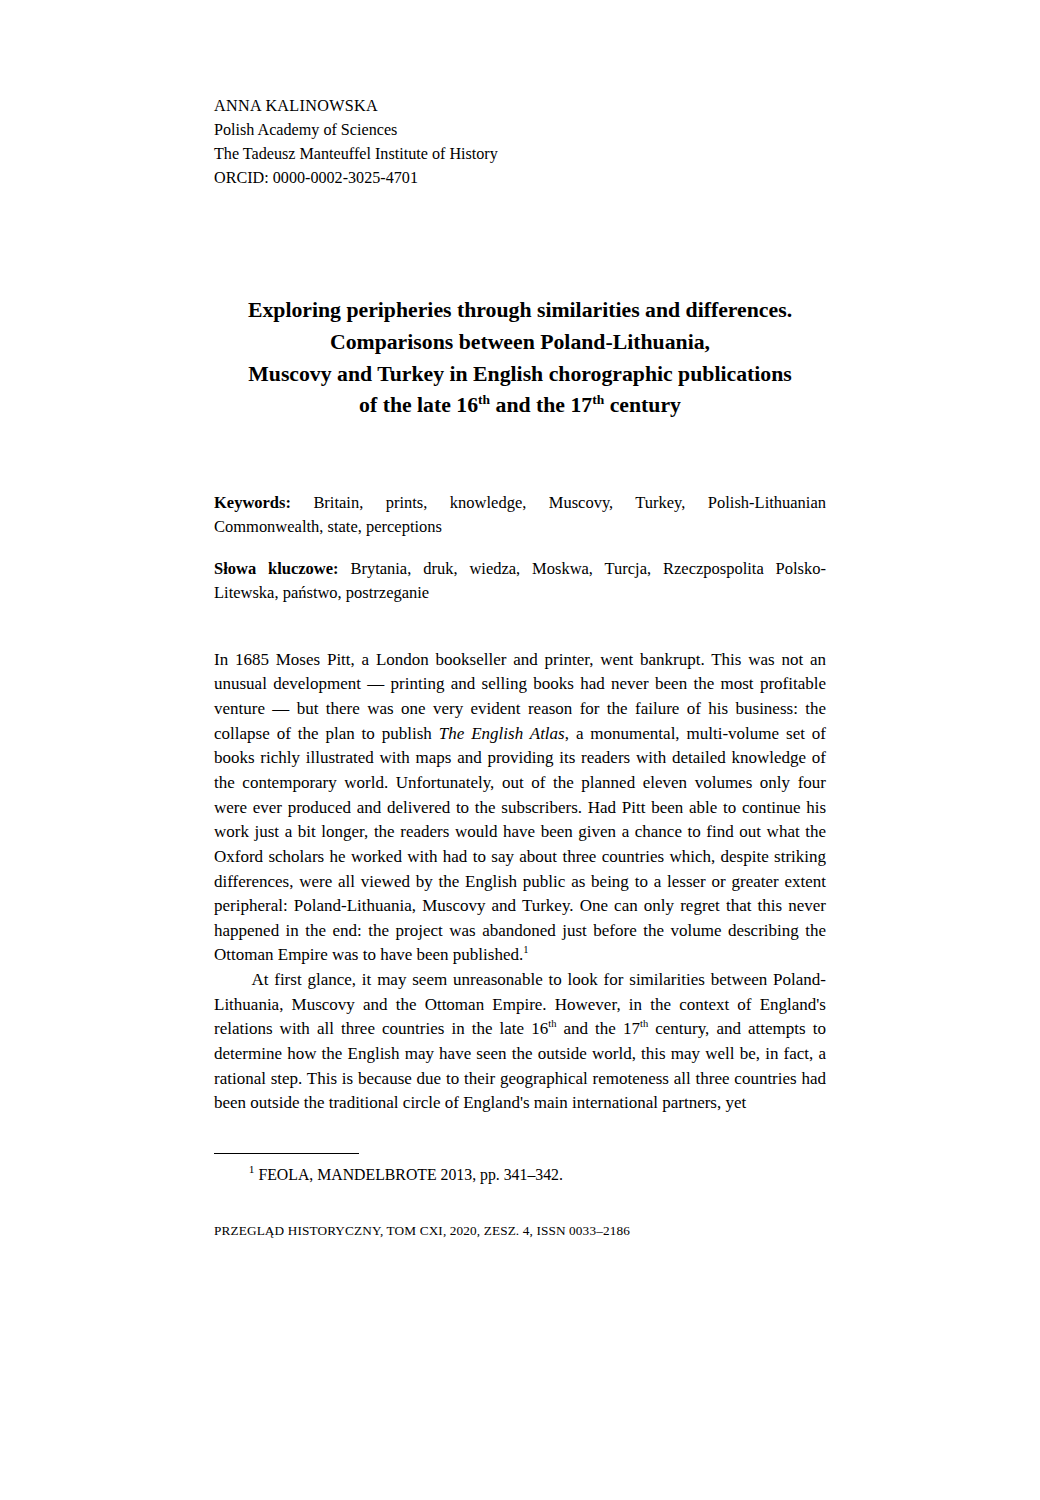ANNA KALINOWSKA
Polish Academy of Sciences
The Tadeusz Manteuffel Institute of History
ORCID: 0000-0002-3025-4701
Exploring peripheries through similarities and differences.
Comparisons between Poland-Lithuania,
Muscovy and Turkey in English chorographic publications
of the late 16th and the 17th century
Keywords: Britain, prints, knowledge, Muscovy, Turkey, Polish-Lithuanian Commonwealth, state, perceptions
Słowa kluczowe: Brytania, druk, wiedza, Moskwa, Turcja, Rzeczpospolita Polsko-Litewska, państwo, postrzeganie
In 1685 Moses Pitt, a London bookseller and printer, went bankrupt. This was not an unusual development — printing and selling books had never been the most profitable venture — but there was one very evident reason for the failure of his business: the collapse of the plan to publish The English Atlas, a monumental, multi-volume set of books richly illustrated with maps and providing its readers with detailed knowledge of the contemporary world. Unfortunately, out of the planned eleven volumes only four were ever produced and delivered to the subscribers. Had Pitt been able to continue his work just a bit longer, the readers would have been given a chance to find out what the Oxford scholars he worked with had to say about three countries which, despite striking differences, were all viewed by the English public as being to a lesser or greater extent peripheral: Poland-Lithuania, Muscovy and Turkey. One can only regret that this never happened in the end: the project was abandoned just before the volume describing the Ottoman Empire was to have been published.1
At first glance, it may seem unreasonable to look for similarities between Poland-Lithuania, Muscovy and the Ottoman Empire. However, in the context of England's relations with all three countries in the late 16th and the 17th century, and attempts to determine how the English may have seen the outside world, this may well be, in fact, a rational step. This is because due to their geographical remoteness all three countries had been outside the traditional circle of England's main international partners, yet
1 FEOLA, MANDELBROTE 2013, pp. 341–342.
PRZEGLĄD HISTORYCZNY, TOM CXI, 2020, ZESZ. 4, ISSN 0033–2186